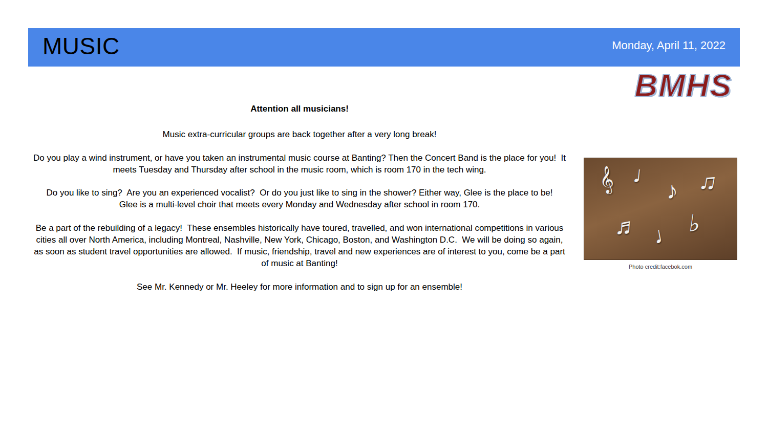MUSIC
Monday, April 11, 2022
BMHS
Attention all musicians!
Music extra-curricular groups are back together after a very long break!
Do you play a wind instrument, or have you taken an instrumental music course at Banting? Then the Concert Band is the place for you! It meets Tuesday and Thursday after school in the music room, which is room 170 in the tech wing.
Do you like to sing? Are you an experienced vocalist? Or do you just like to sing in the shower? Either way, Glee is the place to be!
Glee is a multi-level choir that meets every Monday and Wednesday after school in room 170.
Be a part of the rebuilding of a legacy! These ensembles historically have toured, travelled, and won international competitions in various cities all over North America, including Montreal, Nashville, New York, Chicago, Boston, and Washington D.C. We will be doing so again, as soon as student travel opportunities are allowed. If music, friendship, travel and new experiences are of interest to you, come be a part of music at Banting!
See Mr. Kennedy or Mr. Heeley for more information and to sign up for an ensemble!
𝄞 ♩ ♪ ♫ ♬ ♩ ♭
Photo credit:facebok.com